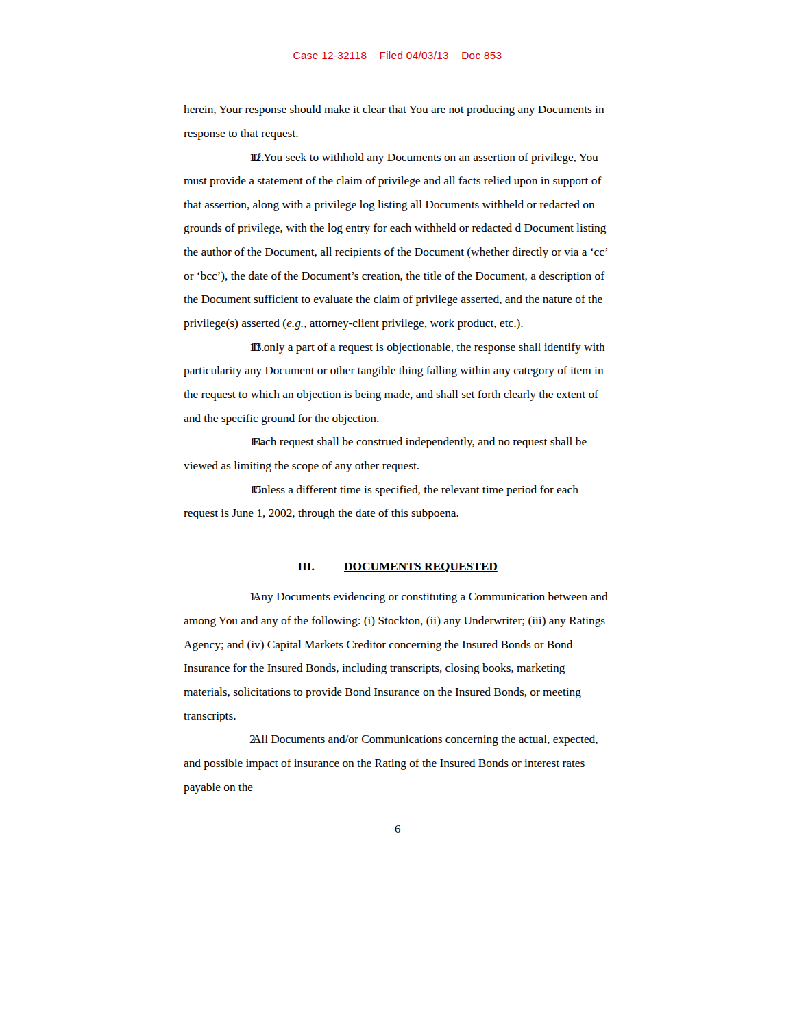Case 12-32118 Filed 04/03/13 Doc 853
herein, Your response should make it clear that You are not producing any Documents in response to that request.
12. If You seek to withhold any Documents on an assertion of privilege, You must provide a statement of the claim of privilege and all facts relied upon in support of that assertion, along with a privilege log listing all Documents withheld or redacted on grounds of privilege, with the log entry for each withheld or redacted d Document listing the author of the Document, all recipients of the Document (whether directly or via a ‘cc’ or ‘bcc’), the date of the Document’s creation, the title of the Document, a description of the Document sufficient to evaluate the claim of privilege asserted, and the nature of the privilege(s) asserted (e.g., attorney-client privilege, work product, etc.).
13. If only a part of a request is objectionable, the response shall identify with particularity any Document or other tangible thing falling within any category of item in the request to which an objection is being made, and shall set forth clearly the extent of and the specific ground for the objection.
14. Each request shall be construed independently, and no request shall be viewed as limiting the scope of any other request.
15. Unless a different time is specified, the relevant time period for each request is June 1, 2002, through the date of this subpoena.
III. DOCUMENTS REQUESTED
1. Any Documents evidencing or constituting a Communication between and among You and any of the following: (i) Stockton, (ii) any Underwriter; (iii) any Ratings Agency; and (iv) Capital Markets Creditor concerning the Insured Bonds or Bond Insurance for the Insured Bonds, including transcripts, closing books, marketing materials, solicitations to provide Bond Insurance on the Insured Bonds, or meeting transcripts.
2. All Documents and/or Communications concerning the actual, expected, and possible impact of insurance on the Rating of the Insured Bonds or interest rates payable on the
6